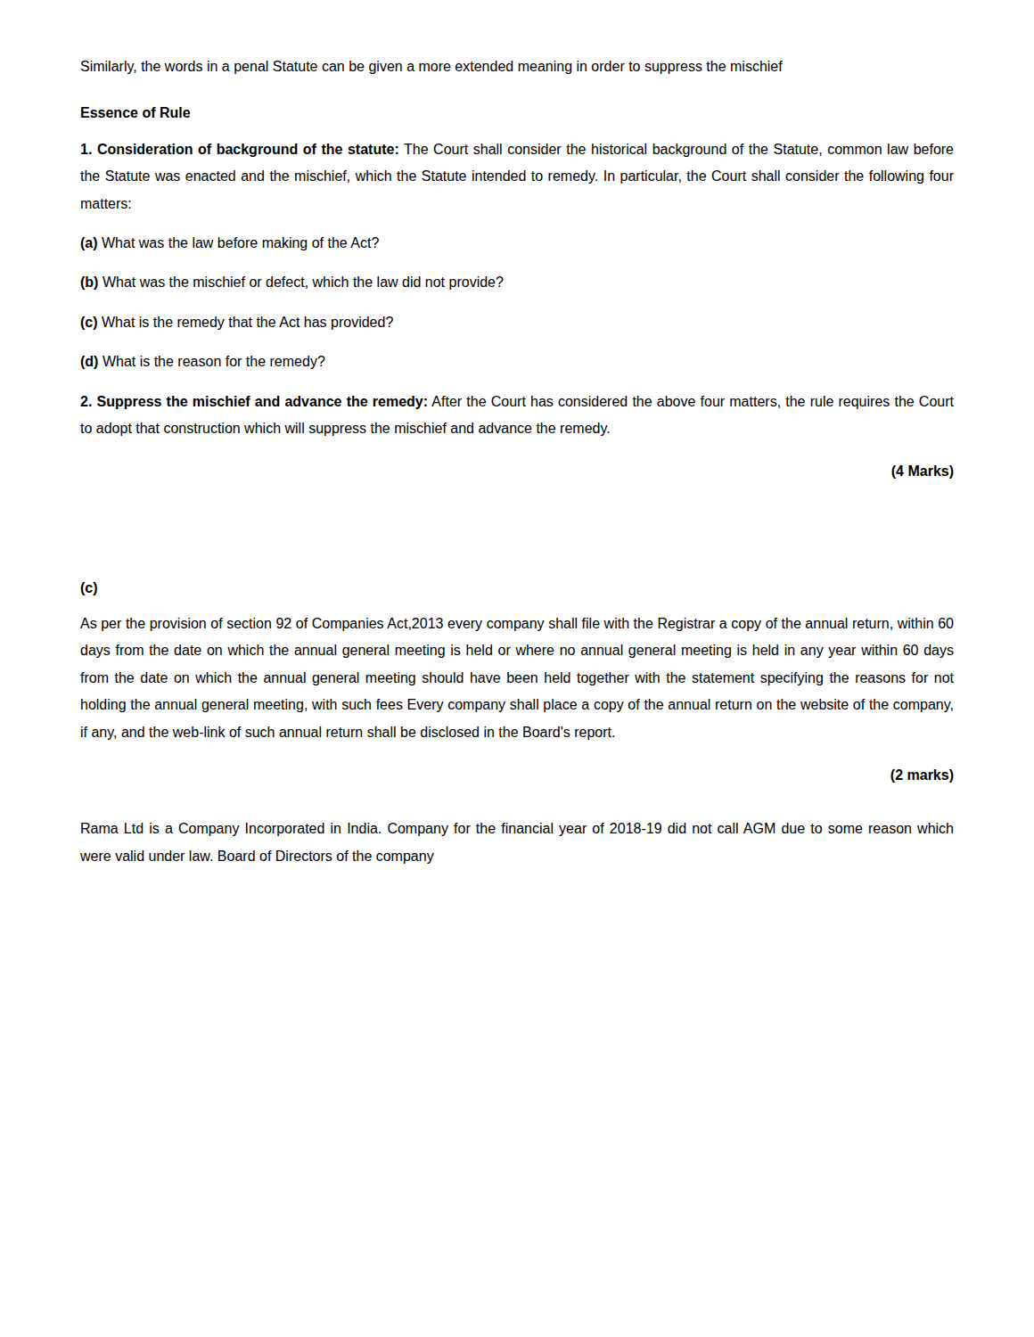Similarly, the words in a penal Statute can be given a more extended meaning in order to suppress the mischief
Essence of Rule
1. Consideration of background of the statute: The Court shall consider the historical background of the Statute, common law before the Statute was enacted and the mischief, which the Statute intended to remedy. In particular, the Court shall consider the following four matters:
(a) What was the law before making of the Act?
(b) What was the mischief or defect, which the law did not provide?
(c) What is the remedy that the Act has provided?
(d) What is the reason for the remedy?
2. Suppress the mischief and advance the remedy: After the Court has considered the above four matters, the rule requires the Court to adopt that construction which will suppress the mischief and advance the remedy.
(4 Marks)
(c)
As per the provision of section 92 of Companies Act,2013 every company shall file with the Registrar a copy of the annual return, within 60 days from the date on which the annual general meeting is held or where no annual general meeting is held in any year within 60 days from the date on which the annual general meeting should have been held together with the statement specifying the reasons for not holding the annual general meeting, with such fees Every company shall place a copy of the annual return on the website of the company, if any, and the web-link of such annual return shall be disclosed in the Board's report.
(2 marks)
Rama Ltd is a Company Incorporated in India. Company for the financial year of 2018-19 did not call AGM due to some reason which were valid under law. Board of Directors of the company